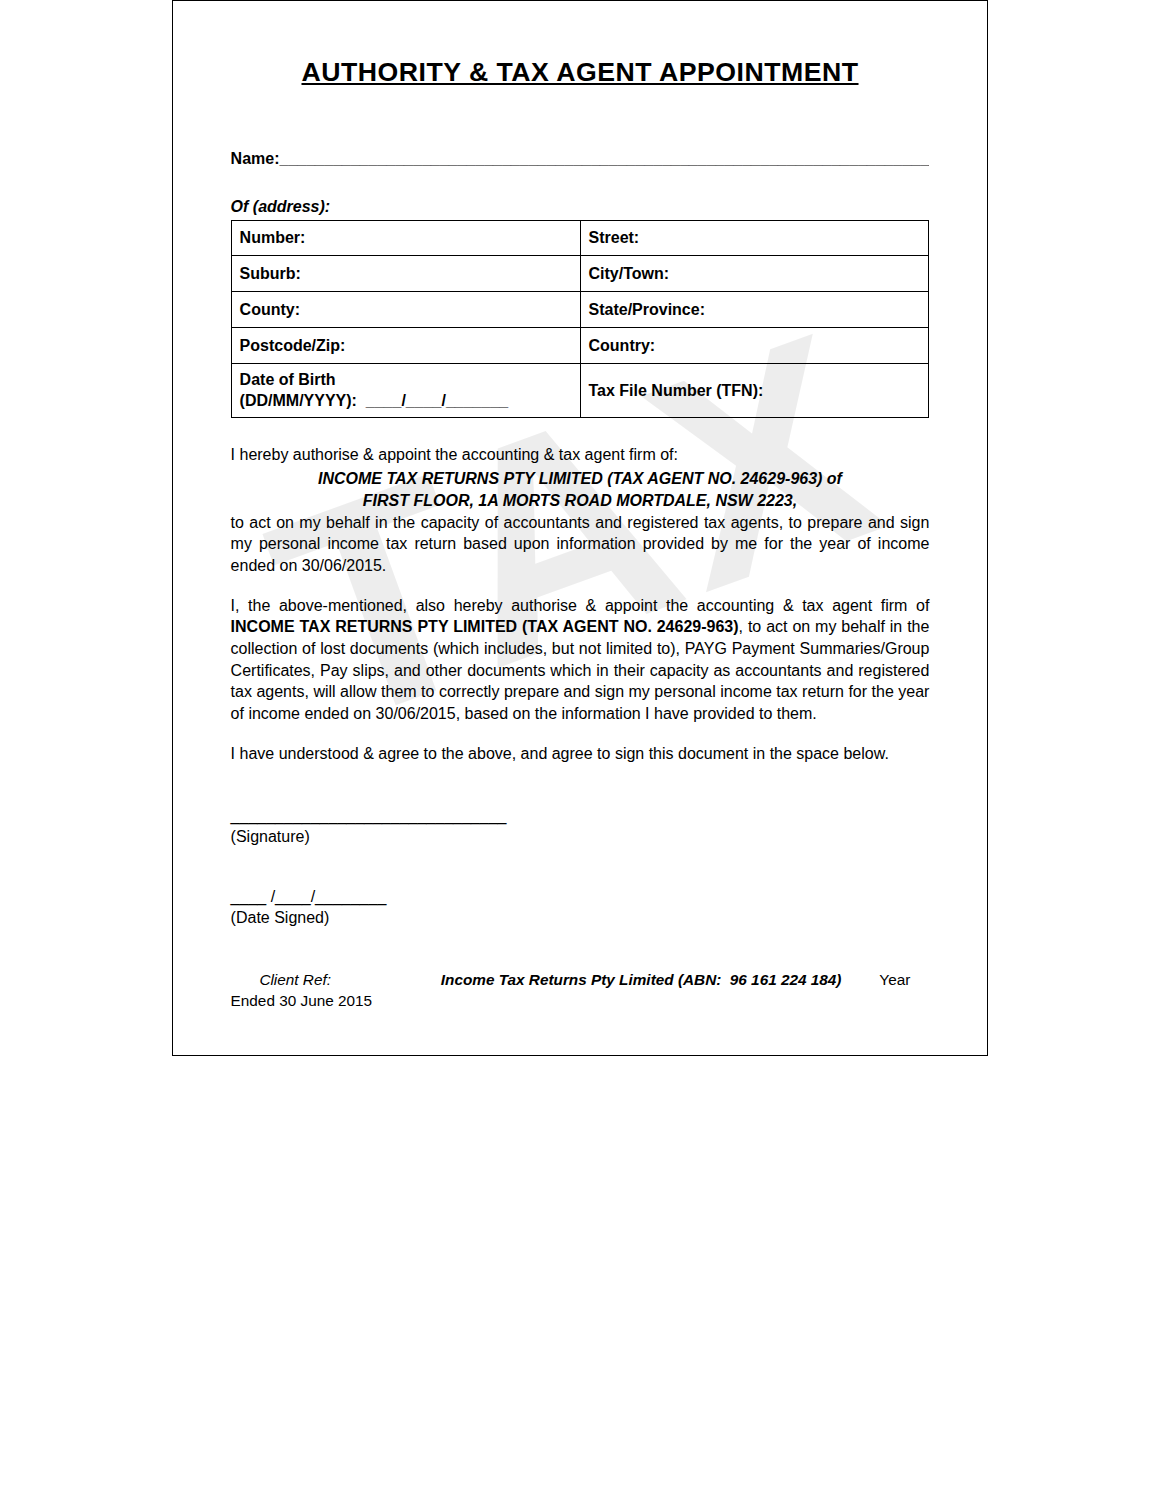TAX
AUTHORITY & TAX AGENT APPOINTMENT
Name:_______________________________________________________________________________________________
Of (address):
| Number: | Street: |
| Suburb: | City/Town: |
| County: | State/Province: |
| Postcode/Zip: | Country: |
| Date of Birth (DD/MM/YYYY): ____/____/_______ | Tax File Number (TFN): |
I hereby authorise & appoint the accounting & tax agent firm of:
INCOME TAX RETURNS PTY LIMITED (TAX AGENT NO. 24629-963) of
FIRST FLOOR, 1A MORTS ROAD MORTDALE, NSW 2223,
to act on my behalf in the capacity of accountants and registered tax agents, to prepare and sign my personal income tax return based upon information provided by me for the year of income ended on 30/06/2015.
I, the above-mentioned, also hereby authorise & appoint the accounting & tax agent firm of INCOME TAX RETURNS PTY LIMITED (TAX AGENT NO. 24629-963), to act on my behalf in the collection of lost documents (which includes, but not limited to), PAYG Payment Summaries/Group Certificates, Pay slips, and other documents which in their capacity as accountants and registered tax agents, will allow them to correctly prepare and sign my personal income tax return for the year of income ended on 30/06/2015, based on the information I have provided to them.
I have understood & agree to the above, and agree to sign this document in the space below.
_______________________________
(Signature)
____ /____/________
(Date Signed)
Client Ref: Income Tax Returns Pty Limited (ABN: 96 161 224 184) Year Ended 30 June 2015